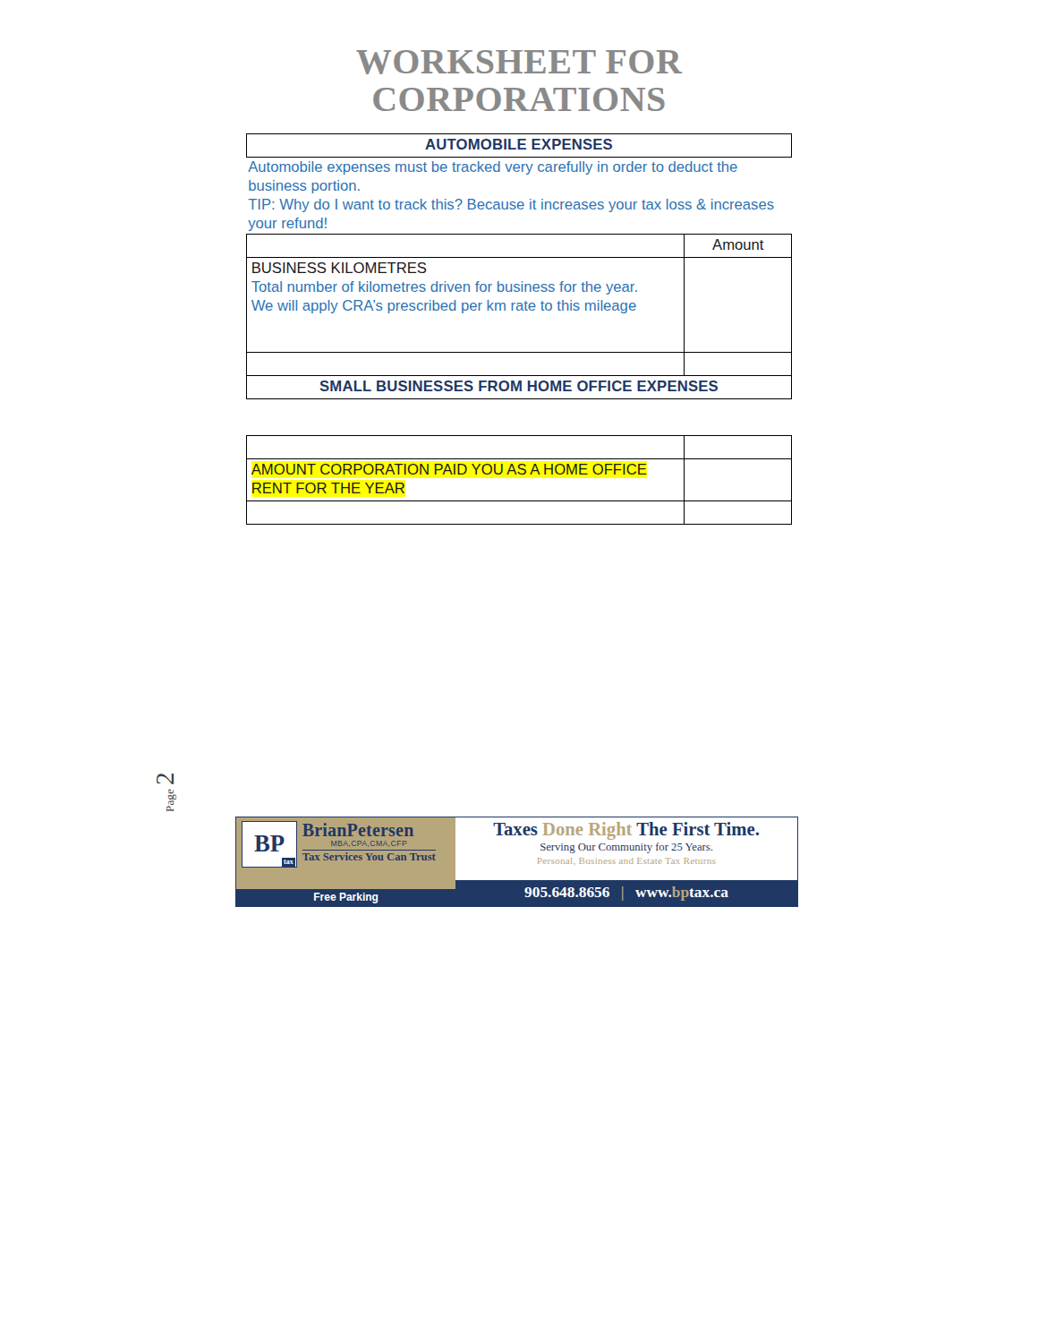WORKSHEET FOR CORPORATIONS
| AUTOMOBILE EXPENSES |
| Automobile expenses must be tracked very carefully in order to deduct the business portion. TIP: Why do I want to track this? Because it increases your tax loss & increases your refund! |
| | Amount |
| BUSINESS KILOMETRES Total number of kilometres driven for business for the year. We will apply CRA’s prescribed per km rate to this mileage | |
| SMALL BUSINESSES FROM HOME OFFICE EXPENSES |
| AMOUNT CORPORATION PAID YOU AS A HOME OFFICE RENT FOR THE YEAR | |
Page 2
BPtax
BrianPetersen
MBA,CPA,CMA,CFP
Tax Services You Can Trust
21-73 Wilson Street West, Ancaster, ON, L9G 1N1
Free Parking
Taxes Done Right The First Time.
Serving Our Community for 25 Years.
Personal, Business and Estate Tax Returns
905.648.8656 | www.bptax.ca